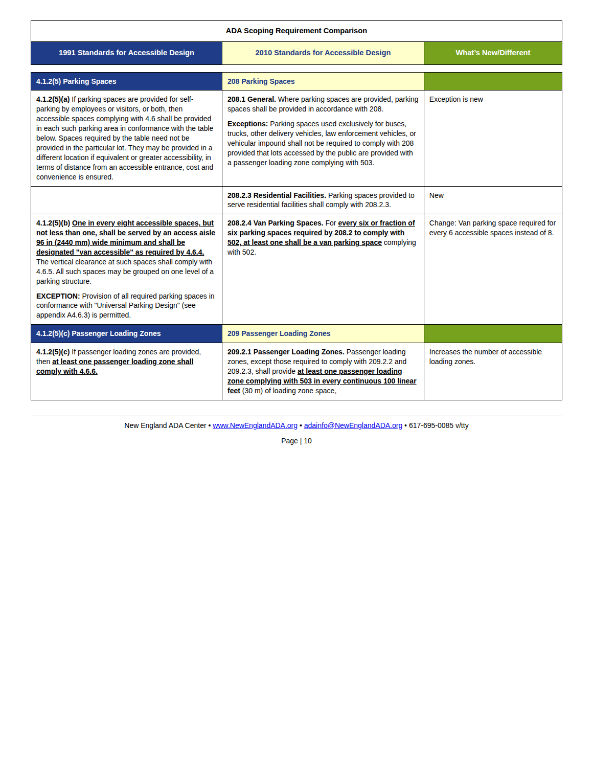| ADA Scoping Requirement Comparison |
| 1991 Standards for Accessible Design | 2010 Standards for Accessible Design | What’s New/Different |
| 4.1.2(5) Parking Spaces | 208 Parking Spaces | |
| 4.1.2(5)(a) If parking spaces are provided for self-parking by employees or visitors, or both, then accessible spaces complying with 4.6 shall be provided in each such parking area in conformance with the table below. Spaces required by the table need not be provided in the particular lot. They may be provided in a different location if equivalent or greater accessibility, in terms of distance from an accessible entrance, cost and convenience is ensured. | 208.1 General. Where parking spaces are provided, parking spaces shall be provided in accordance with 208. Exceptions: Parking spaces used exclusively for buses, trucks, other delivery vehicles, law enforcement vehicles, or vehicular impound shall not be required to comply with 208 provided that lots accessed by the public are provided with a passenger loading zone complying with 503. | Exception is new |
| | 208.2.3 Residential Facilities. Parking spaces provided to serve residential facilities shall comply with 208.2.3. | New |
| 4.1.2(5)(b) One in every eight accessible spaces, but not less than one, shall be served by an access aisle 96 in (2440 mm) wide minimum and shall be designated "van accessible" as required by 4.6.4. The vertical clearance at such spaces shall comply with 4.6.5. All such spaces may be grouped on one level of a parking structure. EXCEPTION: Provision of all required parking spaces in conformance with "Universal Parking Design" (see appendix A4.6.3) is permitted. | 208.2.4 Van Parking Spaces. For every six or fraction of six parking spaces required by 208.2 to comply with 502, at least one shall be a van parking space complying with 502. | Change: Van parking space required for every 6 accessible spaces instead of 8. |
| 4.1.2(5)(c) Passenger Loading Zones | 209 Passenger Loading Zones | |
| 4.1.2(5)(c) If passenger loading zones are provided, then at least one passenger loading zone shall comply with 4.6.6. | 209.2.1 Passenger Loading Zones. Passenger loading zones, except those required to comply with 209.2.2 and 209.2.3, shall provide at least one passenger loading zone complying with 503 in every continuous 100 linear feet (30 m) of loading zone space, | Increases the number of accessible loading zones. |
New England ADA Center • www.NewEnglandADA.org • adainfo@NewEnglandADA.org • 617-695-0085 v/tty
Page | 10